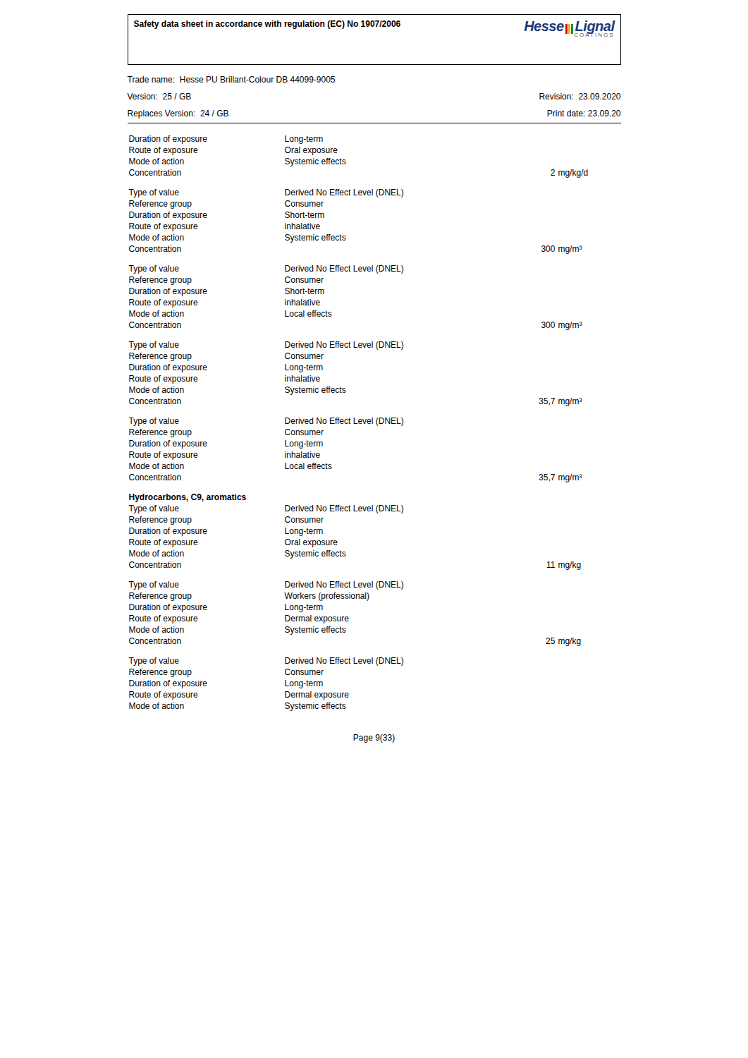Safety data sheet in accordance with regulation (EC) No 1907/2006
Hesse Lignal
COATINGS
Trade name: Hesse PU Brillant-Colour DB 44099-9005
Version: 25 / GB
Revision: 23.09.2020
Replaces Version: 24 / GB
Print date: 23.09.20
| Duration of exposure | Long-term | | |
| Route of exposure | Oral exposure | | |
| Mode of action | Systemic effects | | |
| Concentration | | 2 | mg/kg/d |
| Type of value | Derived No Effect Level (DNEL) | | |
| Reference group | Consumer | | |
| Duration of exposure | Short-term | | |
| Route of exposure | inhalative | | |
| Mode of action | Systemic effects | | |
| Concentration | | 300 | mg/m³ |
| Type of value | Derived No Effect Level (DNEL) | | |
| Reference group | Consumer | | |
| Duration of exposure | Short-term | | |
| Route of exposure | inhalative | | |
| Mode of action | Local effects | | |
| Concentration | | 300 | mg/m³ |
| Type of value | Derived No Effect Level (DNEL) | | |
| Reference group | Consumer | | |
| Duration of exposure | Long-term | | |
| Route of exposure | inhalative | | |
| Mode of action | Systemic effects | | |
| Concentration | | 35,7 | mg/m³ |
| Type of value | Derived No Effect Level (DNEL) | | |
| Reference group | Consumer | | |
| Duration of exposure | Long-term | | |
| Route of exposure | inhalative | | |
| Mode of action | Local effects | | |
| Concentration | | 35,7 | mg/m³ |
| Hydrocarbons, C9, aromatics |
| Type of value | Derived No Effect Level (DNEL) | | |
| Reference group | Consumer | | |
| Duration of exposure | Long-term | | |
| Route of exposure | Oral exposure | | |
| Mode of action | Systemic effects | | |
| Concentration | | 11 | mg/kg |
| Type of value | Derived No Effect Level (DNEL) | | |
| Reference group | Workers (professional) | | |
| Duration of exposure | Long-term | | |
| Route of exposure | Dermal exposure | | |
| Mode of action | Systemic effects | | |
| Concentration | | 25 | mg/kg |
| Type of value | Derived No Effect Level (DNEL) | | |
| Reference group | Consumer | | |
| Duration of exposure | Long-term | | |
| Route of exposure | Dermal exposure | | |
| Mode of action | Systemic effects | | |
Page 9(33)